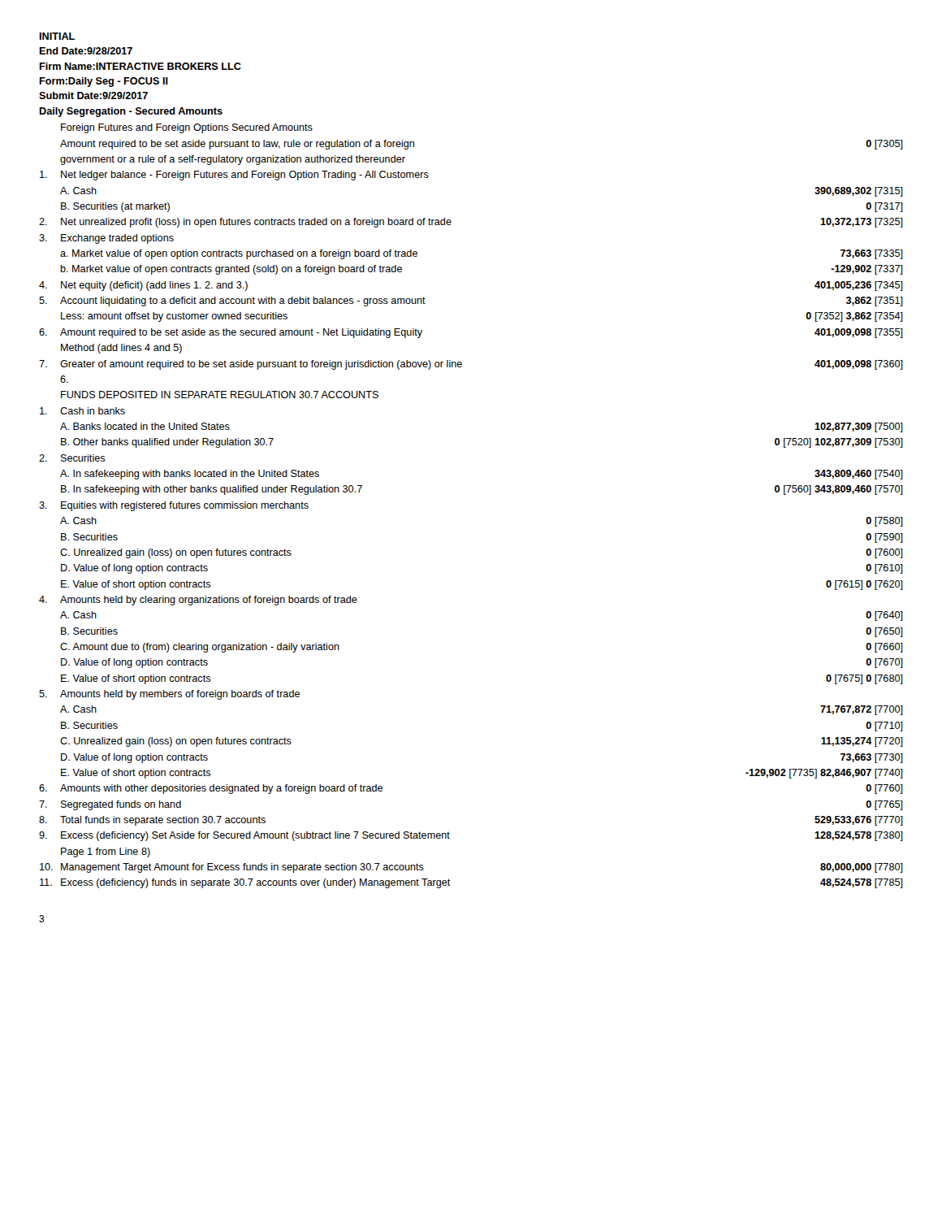INITIAL
End Date:9/28/2017
Firm Name:INTERACTIVE BROKERS LLC
Form:Daily Seg - FOCUS II
Submit Date:9/29/2017
Daily Segregation - Secured Amounts
| | Foreign Futures and Foreign Options Secured Amounts | |
| | Amount required to be set aside pursuant to law, rule or regulation of a foreign | 0 [7305] |
| | government or a rule of a self-regulatory organization authorized thereunder | |
| 1. | Net ledger balance - Foreign Futures and Foreign Option Trading - All Customers | |
| | A. Cash | 390,689,302 [7315] |
| | B. Securities (at market) | 0 [7317] |
| 2. | Net unrealized profit (loss) in open futures contracts traded on a foreign board of trade | 10,372,173 [7325] |
| 3. | Exchange traded options | |
| | a. Market value of open option contracts purchased on a foreign board of trade | 73,663 [7335] |
| | b. Market value of open contracts granted (sold) on a foreign board of trade | -129,902 [7337] |
| 4. | Net equity (deficit) (add lines 1. 2. and 3.) | 401,005,236 [7345] |
| 5. | Account liquidating to a deficit and account with a debit balances - gross amount | 3,862 [7351] |
| | Less: amount offset by customer owned securities | 0 [7352] 3,862 [7354] |
| 6. | Amount required to be set aside as the secured amount - Net Liquidating Equity | 401,009,098 [7355] |
| | Method (add lines 4 and 5) | |
| 7. | Greater of amount required to be set aside pursuant to foreign jurisdiction (above) or line | 401,009,098 [7360] |
| | 6. | |
| | FUNDS DEPOSITED IN SEPARATE REGULATION 30.7 ACCOUNTS | |
| 1. | Cash in banks | |
| | A. Banks located in the United States | 102,877,309 [7500] |
| | B. Other banks qualified under Regulation 30.7 | 0 [7520] 102,877,309 [7530] |
| 2. | Securities | |
| | A. In safekeeping with banks located in the United States | 343,809,460 [7540] |
| | B. In safekeeping with other banks qualified under Regulation 30.7 | 0 [7560] 343,809,460 [7570] |
| 3. | Equities with registered futures commission merchants | |
| | A. Cash | 0 [7580] |
| | B. Securities | 0 [7590] |
| | C. Unrealized gain (loss) on open futures contracts | 0 [7600] |
| | D. Value of long option contracts | 0 [7610] |
| | E. Value of short option contracts | 0 [7615] 0 [7620] |
| 4. | Amounts held by clearing organizations of foreign boards of trade | |
| | A. Cash | 0 [7640] |
| | B. Securities | 0 [7650] |
| | C. Amount due to (from) clearing organization - daily variation | 0 [7660] |
| | D. Value of long option contracts | 0 [7670] |
| | E. Value of short option contracts | 0 [7675] 0 [7680] |
| 5. | Amounts held by members of foreign boards of trade | |
| | A. Cash | 71,767,872 [7700] |
| | B. Securities | 0 [7710] |
| | C. Unrealized gain (loss) on open futures contracts | 11,135,274 [7720] |
| | D. Value of long option contracts | 73,663 [7730] |
| | E. Value of short option contracts | -129,902 [7735] 82,846,907 [7740] |
| 6. | Amounts with other depositories designated by a foreign board of trade | 0 [7760] |
| 7. | Segregated funds on hand | 0 [7765] |
| 8. | Total funds in separate section 30.7 accounts | 529,533,676 [7770] |
| 9. | Excess (deficiency) Set Aside for Secured Amount (subtract line 7 Secured Statement | 128,524,578 [7380] |
| | Page 1 from Line 8) | |
| 10. | Management Target Amount for Excess funds in separate section 30.7 accounts | 80,000,000 [7780] |
| 11. | Excess (deficiency) funds in separate 30.7 accounts over (under) Management Target | 48,524,578 [7785] |
3